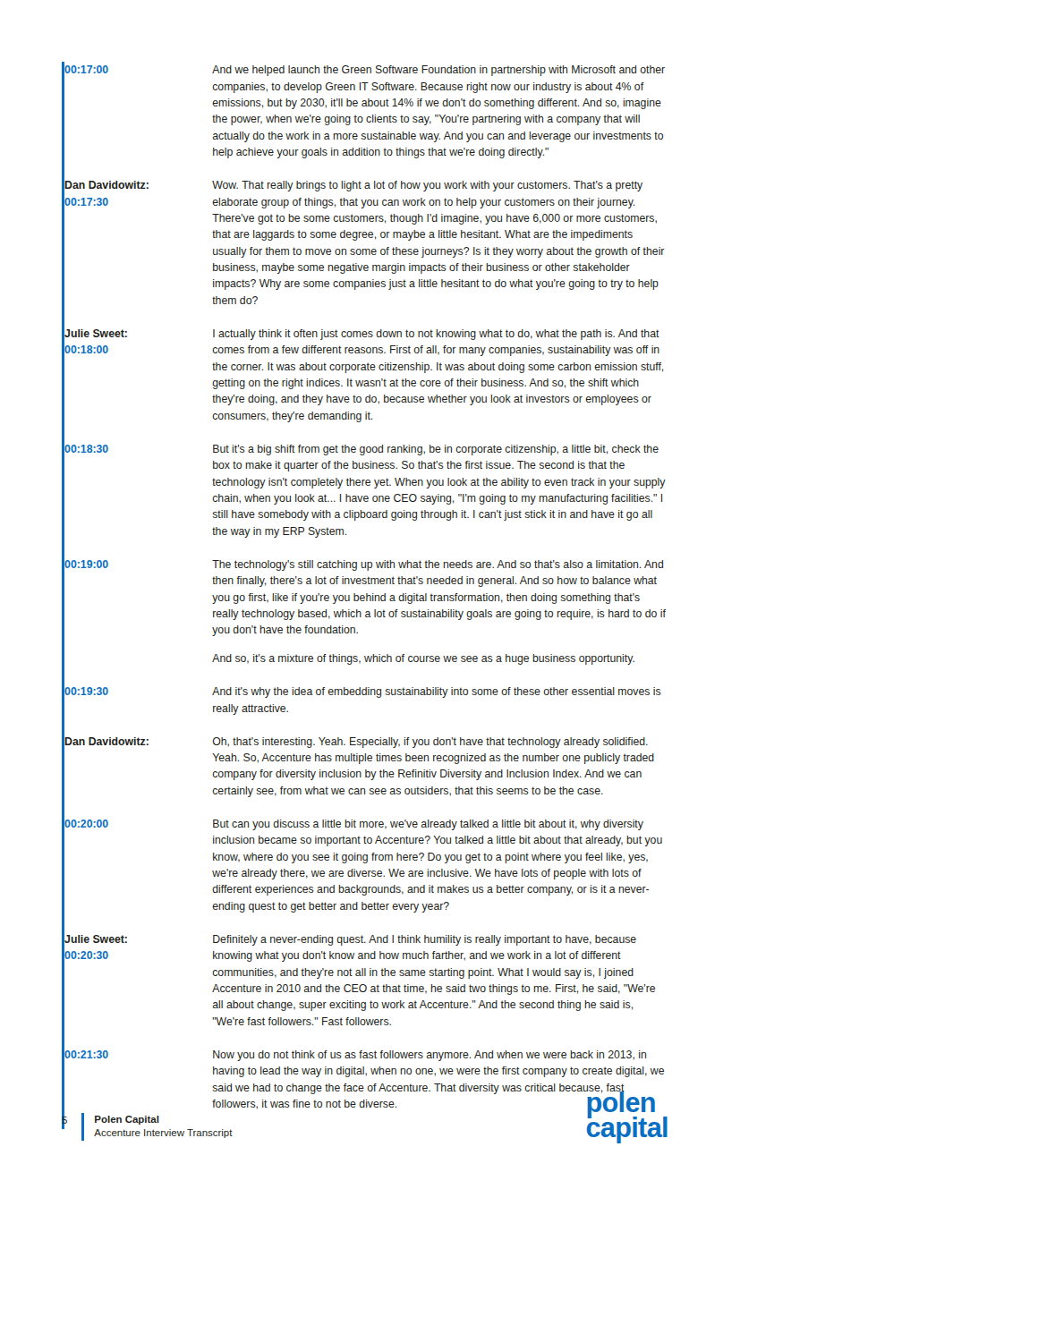| 00:17:00 | And we helped launch the Green Software Foundation in partnership with Microsoft and other companies, to develop Green IT Software. Because right now our industry is about 4% of emissions, but by 2030, it'll be about 14% if we don't do something different. And so, imagine the power, when we're going to clients to say, "You're partnering with a company that will actually do the work in a more sustainable way. And you can and leverage our investments to help achieve your goals in addition to things that we're doing directly." |
| Dan Davidowitz: 00:17:30 | Wow. That really brings to light a lot of how you work with your customers. That's a pretty elaborate group of things, that you can work on to help your customers on their journey. There've got to be some customers, though I'd imagine, you have 6,000 or more customers, that are laggards to some degree, or maybe a little hesitant. What are the impediments usually for them to move on some of these journeys? Is it they worry about the growth of their business, maybe some negative margin impacts of their business or other stakeholder impacts? Why are some companies just a little hesitant to do what you're going to try to help them do? |
| Julie Sweet: 00:18:00 | I actually think it often just comes down to not knowing what to do, what the path is. And that comes from a few different reasons. First of all, for many companies, sustainability was off in the corner. It was about corporate citizenship. It was about doing some carbon emission stuff, getting on the right indices. It wasn't at the core of their business. And so, the shift which they're doing, and they have to do, because whether you look at investors or employees or consumers, they're demanding it. |
| 00:18:30 | But it's a big shift from get the good ranking, be in corporate citizenship, a little bit, check the box to make it quarter of the business. So that's the first issue. The second is that the technology isn't completely there yet. When you look at the ability to even track in your supply chain, when you look at... I have one CEO saying, "I'm going to my manufacturing facilities." I still have somebody with a clipboard going through it. I can't just stick it in and have it go all the way in my ERP System. |
| 00:19:00 | The technology's still catching up with what the needs are. And so that's also a limitation. And then finally, there's a lot of investment that's needed in general. And so how to balance what you go first, like if you're you behind a digital transformation, then doing something that's really technology based, which a lot of sustainability goals are going to require, is hard to do if you don't have the foundation. And so, it's a mixture of things, which of course we see as a huge business opportunity. |
| 00:19:30 | And it's why the idea of embedding sustainability into some of these other essential moves is really attractive. |
| Dan Davidowitz: | Oh, that's interesting. Yeah. Especially, if you don't have that technology already solidified. Yeah. So, Accenture has multiple times been recognized as the number one publicly traded company for diversity inclusion by the Refinitiv Diversity and Inclusion Index. And we can certainly see, from what we can see as outsiders, that this seems to be the case. |
| 00:20:00 | But can you discuss a little bit more, we've already talked a little bit about it, why diversity inclusion became so important to Accenture? You talked a little bit about that already, but you know, where do you see it going from here? Do you get to a point where you feel like, yes, we're already there, we are diverse. We are inclusive. We have lots of people with lots of different experiences and backgrounds, and it makes us a better company, or is it a never-ending quest to get better and better every year? |
| Julie Sweet: 00:20:30 | Definitely a never-ending quest. And I think humility is really important to have, because knowing what you don't know and how much farther, and we work in a lot of different communities, and they're not all in the same starting point. What I would say is, I joined Accenture in 2010 and the CEO at that time, he said two things to me. First, he said, "We're all about change, super exciting to work at Accenture." And the second thing he said is, "We're fast followers." Fast followers. |
| 00:21:30 | Now you do not think of us as fast followers anymore. And when we were back in 2013, in having to lead the way in digital, when no one, we were the first company to create digital, we said we had to change the face of Accenture. That diversity was critical because, fast followers, it was fine to not be diverse. |
5
Polen Capital
Accenture Interview Transcript
polen
capital